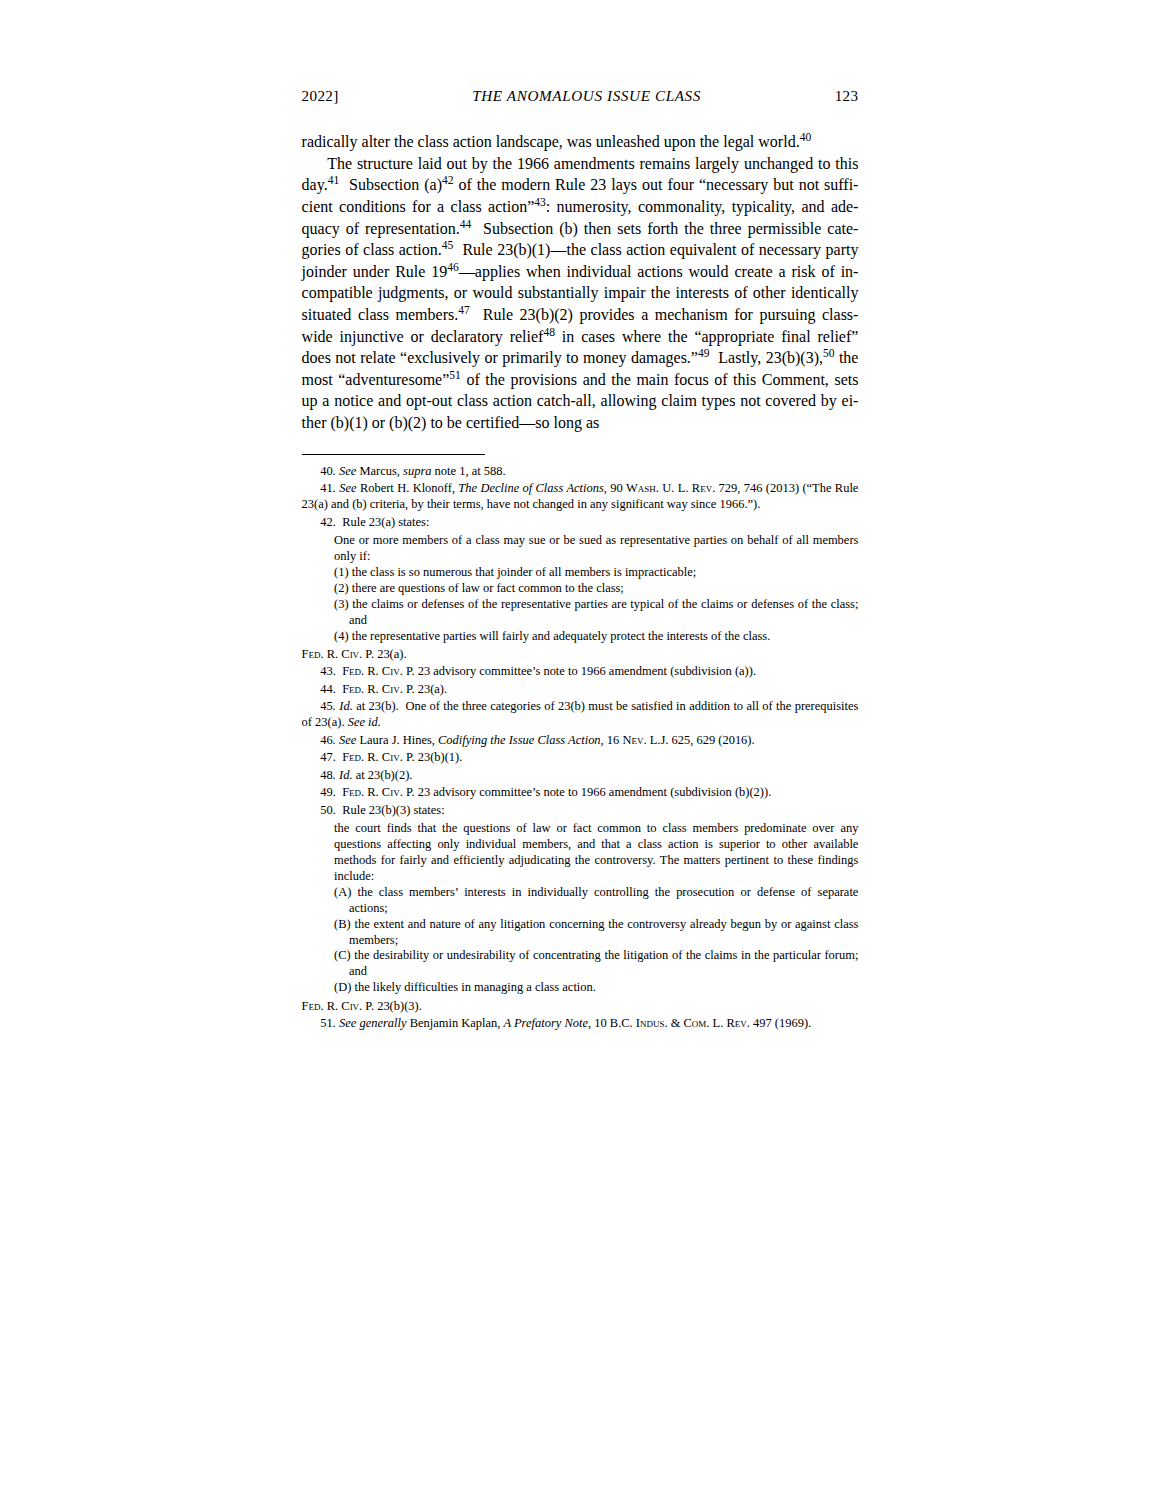2022] The Anomalous Issue Class 123
radically alter the class action landscape, was unleashed upon the legal world.40
The structure laid out by the 1966 amendments remains largely unchanged to this day.41 Subsection (a)42 of the modern Rule 23 lays out four “necessary but not sufficient conditions for a class action”43: numerosity, commonality, typicality, and adequacy of representation.44 Subsection (b) then sets forth the three permissible categories of class action.45 Rule 23(b)(1)—the class action equivalent of necessary party joinder under Rule 1946—applies when individual actions would create a risk of incompatible judgments, or would substantially impair the interests of other identically situated class members.47 Rule 23(b)(2) provides a mechanism for pursuing class-wide injunctive or declaratory relief48 in cases where the “appropriate final relief” does not relate “exclusively or primarily to money damages.”49 Lastly, 23(b)(3),50 the most “adventuresome”51 of the provisions and the main focus of this Comment, sets up a notice and opt-out class action catch-all, allowing claim types not covered by either (b)(1) or (b)(2) to be certified—so long as
40. See Marcus, supra note 1, at 588.
41. See Robert H. Klonoff, The Decline of Class Actions, 90 Wash. U. L. Rev. 729, 746 (2013) (“The Rule 23(a) and (b) criteria, by their terms, have not changed in any significant way since 1966.”).
42. Rule 23(a) states:
One or more members of a class may sue or be sued as representative parties on behalf of all members only if:
(1) the class is so numerous that joinder of all members is impracticable;
(2) there are questions of law or fact common to the class;
(3) the claims or defenses of the representative parties are typical of the claims or defenses of the class; and
(4) the representative parties will fairly and adequately protect the interests of the class.
Fed. R. Civ. P. 23(a).
43. Fed. R. Civ. P. 23 advisory committee’s note to 1966 amendment (subdivision (a)).
44. Fed. R. Civ. P. 23(a).
45. Id. at 23(b). One of the three categories of 23(b) must be satisfied in addition to all of the prerequisites of 23(a). See id.
46. See Laura J. Hines, Codifying the Issue Class Action, 16 Nev. L.J. 625, 629 (2016).
47. Fed. R. Civ. P. 23(b)(1).
48. Id. at 23(b)(2).
49. Fed. R. Civ. P. 23 advisory committee’s note to 1966 amendment (subdivision (b)(2)).
50. Rule 23(b)(3) states:
the court finds that the questions of law or fact common to class members predominate over any questions affecting only individual members, and that a class action is superior to other available methods for fairly and efficiently adjudicating the controversy. The matters pertinent to these findings include:
(A) the class members’ interests in individually controlling the prosecution or defense of separate actions;
(B) the extent and nature of any litigation concerning the controversy already begun by or against class members;
(C) the desirability or undesirability of concentrating the litigation of the claims in the particular forum; and
(D) the likely difficulties in managing a class action.
Fed. R. Civ. P. 23(b)(3).
51. See generally Benjamin Kaplan, A Prefatory Note, 10 B.C. Indus. & Com. L. Rev. 497 (1969).